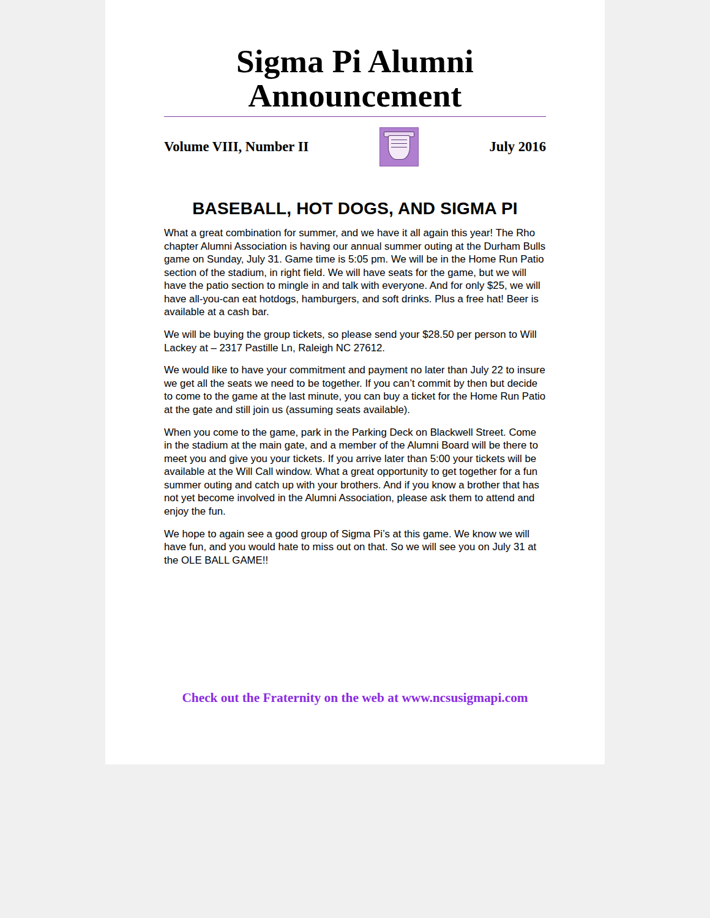Sigma Pi Alumni Announcement
Volume VIII, Number II July 2016
BASEBALL, HOT DOGS, AND SIGMA PI
What a great combination for summer, and we have it all again this year! The Rho chapter Alumni Association is having our annual summer outing at the Durham Bulls game on Sunday, July 31. Game time is 5:05 pm. We will be in the Home Run Patio section of the stadium, in right field. We will have seats for the game, but we will have the patio section to mingle in and talk with everyone. And for only $25, we will have all-you-can eat hotdogs, hamburgers, and soft drinks. Plus a free hat! Beer is available at a cash bar.
We will be buying the group tickets, so please send your $28.50 per person to Will Lackey at – 2317 Pastille Ln, Raleigh NC 27612.
We would like to have your commitment and payment no later than July 22 to insure we get all the seats we need to be together. If you can’t commit by then but decide to come to the game at the last minute, you can buy a ticket for the Home Run Patio at the gate and still join us (assuming seats available).
When you come to the game, park in the Parking Deck on Blackwell Street. Come in the stadium at the main gate, and a member of the Alumni Board will be there to meet you and give you your tickets. If you arrive later than 5:00 your tickets will be available at the Will Call window. What a great opportunity to get together for a fun summer outing and catch up with your brothers. And if you know a brother that has not yet become involved in the Alumni Association, please ask them to attend and enjoy the fun.
We hope to again see a good group of Sigma Pi’s at this game. We know we will have fun, and you would hate to miss out on that. So we will see you on July 31 at the OLE BALL GAME!!
Check out the Fraternity on the web at www.ncsusigmapi.com